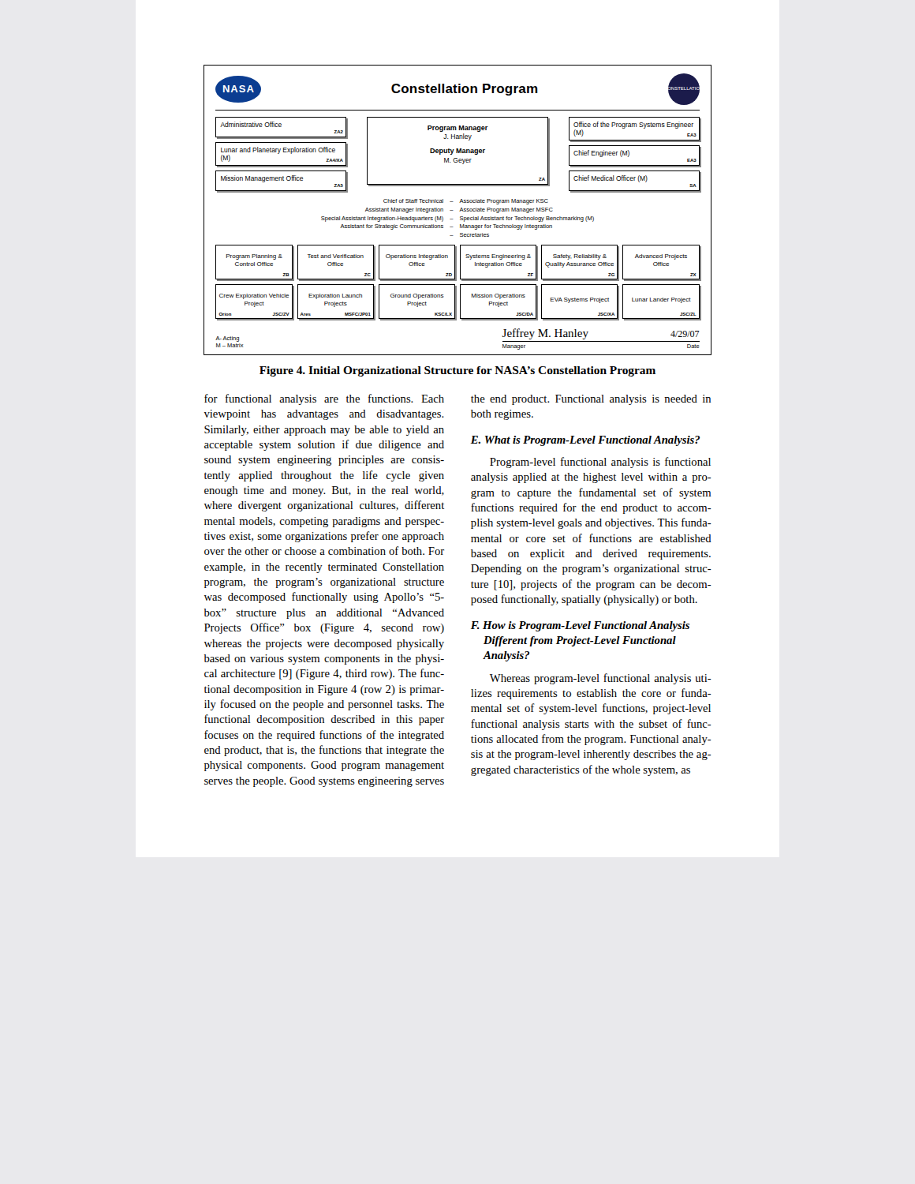NASA
Constellation Program
CONSTELLATION
Administrative OfficeZA2
Lunar and Planetary Exploration Office (M)ZA4/XA
Mission Management OfficeZA5
Program Manager
J. Hanley
Deputy Manager
M. Geyer
ZA
Office of the Program Systems Engineer (M)EA3
Chief Engineer (M)EA3
Chief Medical Officer (M)SA
Chief of Staff Technical
Assistant Manager Integration
Special Assistant Integration-Headquarters (M)
Assistant for Strategic Communications
–
–
–
–
–
Associate Program Manager KSC
Associate Program Manager MSFC
Special Assistant for Technology Benchmarking (M)
Manager for Technology Integration
Secretaries
Program Planning & Control OfficeZB
Test and Verification OfficeZC
Operations Integration OfficeZD
Systems Engineering & Integration OfficeZF
Safety, Reliability & Quality Assurance OfficeZG
Advanced Projects OfficeZX
Crew Exploration Vehicle ProjectOrion JSC/ZV
Exploration Launch ProjectsAres MSFC/JP01
Ground Operations ProjectKSC/LX
Mission Operations ProjectJSC/DA
EVA Systems ProjectJSC/XA
Lunar Lander ProjectJSC/ZL
A- Acting
M – Matrix
Jeffrey M. Hanley 4/29/07
Manager Date
Figure 4. Initial Organizational Structure for NASA’s Constellation Program
for functional analysis are the functions. Each viewpoint has advantages and disadvantages. Similarly, either approach may be able to yield an acceptable system solution if due diligence and sound system engineering principles are consistently applied throughout the life cycle given enough time and money. But, in the real world, where divergent organizational cultures, different mental models, competing paradigms and perspectives exist, some organizations prefer one approach over the other or choose a combination of both. For example, in the recently terminated Constellation program, the program’s organizational structure was decomposed functionally using Apollo’s “5-box” structure plus an additional “Advanced Projects Office” box (Figure 4, second row) whereas the projects were decomposed physically based on various system components in the physical architecture [9] (Figure 4, third row). The functional decomposition in Figure 4 (row 2) is primarily focused on the people and personnel tasks. The functional decomposition described in this paper focuses on the required functions of the integrated end product, that is, the functions that integrate the physical components. Good program management serves the people. Good systems engineering serves the end product. Functional analysis is needed in both regimes.
E. What is Program-Level Functional Analysis?
Program-level functional analysis is functional analysis applied at the highest level within a program to capture the fundamental set of system functions required for the end product to accomplish system-level goals and objectives. This fundamental or core set of functions are established based on explicit and derived requirements. Depending on the program’s organizational structure [10], projects of the program can be decomposed functionally, spatially (physically) or both.
F. How is Program-Level Functional Analysis Different from Project-Level Functional Analysis?
Whereas program-level functional analysis utilizes requirements to establish the core or fundamental set of system-level functions, project-level functional analysis starts with the subset of functions allocated from the program. Functional analysis at the program-level inherently describes the aggregated characteristics of the whole system, as